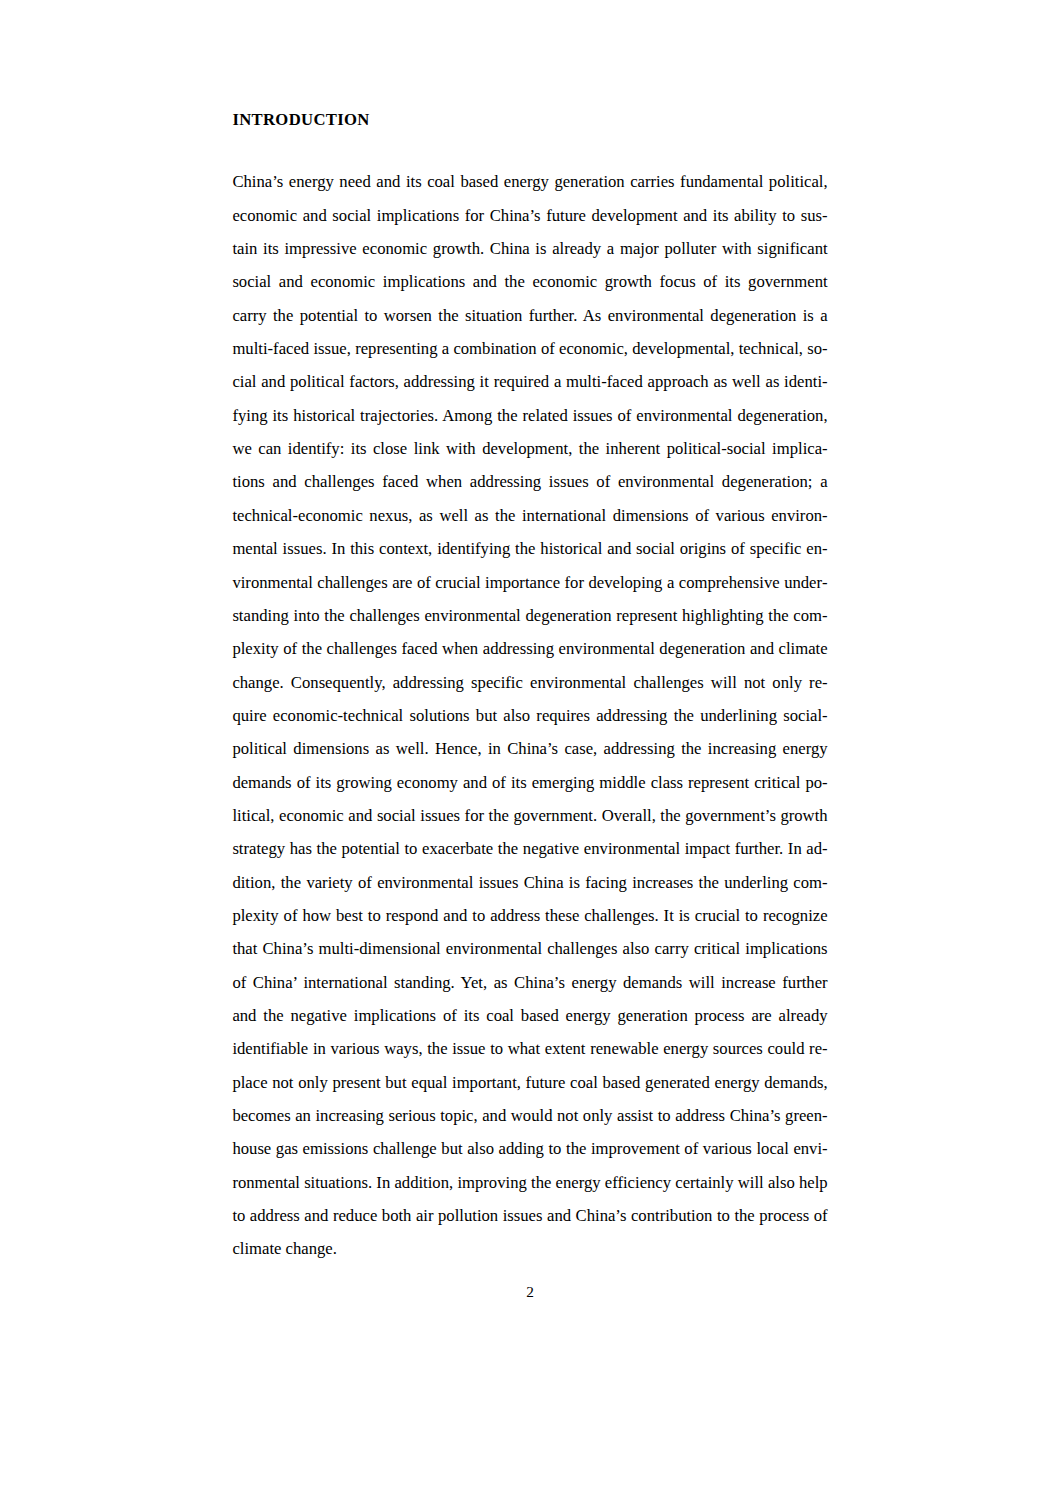Introduction
China’s energy need and its coal based energy generation carries fundamental political, economic and social implications for China’s future development and its ability to sustain its impressive economic growth. China is already a major polluter with significant social and economic implications and the economic growth focus of its government carry the potential to worsen the situation further. As environmental degeneration is a multi-faced issue, representing a combination of economic, developmental, technical, social and political factors, addressing it required a multi-faced approach as well as identifying its historical trajectories. Among the related issues of environmental degeneration, we can identify: its close link with development, the inherent political-social implications and challenges faced when addressing issues of environmental degeneration; a technical-economic nexus, as well as the international dimensions of various environmental issues. In this context, identifying the historical and social origins of specific environmental challenges are of crucial importance for developing a comprehensive understanding into the challenges environmental degeneration represent highlighting the complexity of the challenges faced when addressing environmental degeneration and climate change. Consequently, addressing specific environmental challenges will not only require economic-technical solutions but also requires addressing the underlining social-political dimensions as well. Hence, in China’s case, addressing the increasing energy demands of its growing economy and of its emerging middle class represent critical political, economic and social issues for the government. Overall, the government’s growth strategy has the potential to exacerbate the negative environmental impact further. In addition, the variety of environmental issues China is facing increases the underling complexity of how best to respond and to address these challenges. It is crucial to recognize that China’s multi-dimensional environmental challenges also carry critical implications of China’ international standing. Yet, as China’s energy demands will increase further and the negative implications of its coal based energy generation process are already identifiable in various ways, the issue to what extent renewable energy sources could replace not only present but equal important, future coal based generated energy demands, becomes an increasing serious topic, and would not only assist to address China’s greenhouse gas emissions challenge but also adding to the improvement of various local environmental situations. In addition, improving the energy efficiency certainly will also help to address and reduce both air pollution issues and China’s contribution to the process of climate change.
2